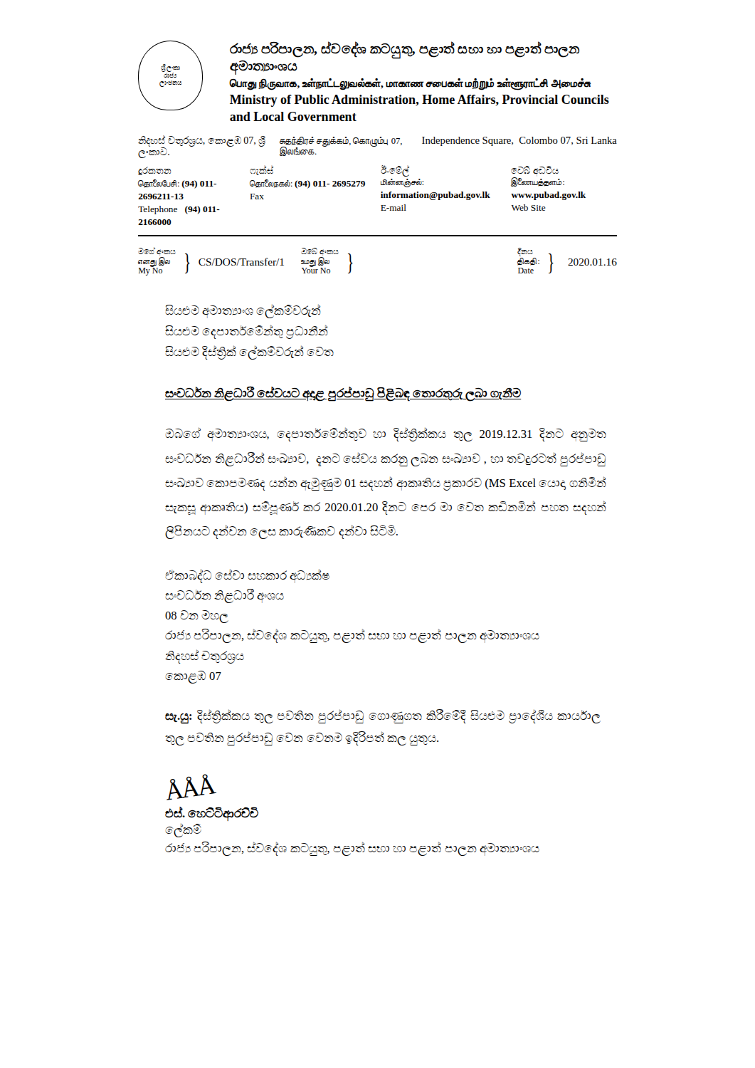ශ්‍රී ලංකා
රාජ්‍ය
ලාංඡනය
රාජ්‍ය පරිපාලන, ස්වදේශ කටයුතු, පළාත් සභා හා පළාත් පාලන අමාත්‍යාංශය
பொது நிருவாக, உள்நாட்டலுவல்கள், மாகாண சபைகள் மற்றும் உள்ளூராட்சி அமைச்சு
Ministry of Public Administration, Home Affairs, Provincial Councils and Local Government
නිදහස් චතුරශ්‍රය, කොළඹ 07, ශ්‍රී ලංකාව. சுதந்திரச் சதுக்கம், கொழும்பு 07, இலங்கை. Independence Square, Colombo 07, Sri Lanka
දුරකතන
தொலைபேசி: (94) 011- 2696211-13
Telephone (94) 011- 2166000
ෆැක්ස්
தொலைநகல்: (94) 011- 2695279
Fax
ඊ-මේල්
மின்னஞ்சல்: information@pubad.gov.lk
E-mail
වෙබ් අඩවිය
இணையத்தளம்: www.pubad.gov.lk
Web Site
මගේ අංකය
எனது இல
My No
} CS/DOS/Transfer/1
ඔබේ අංකය
உமது இல
Your No
}
දිනය
திகதி:
Date
} 2020.01.16
සියළුම අමාත්‍යාංශ ලේකම්වරුන්
සියළුම දෙපාර්තමේන්තු ප්‍රධානීන්
සියළුම දිස්ත්‍රික් ලේකම්වරුන් වෙත
සංවර්ධන නිළධාරී සේවයට අදාළ පුරප්පාඩු පිළිබඳ තොරතුරු ලබා ගැනීම
ඔබගේ අමාත්‍යාංශය, දෙපාර්තමේන්තුව හා දිස්ත්‍රික්කය තුල 2019.12.31 දිනට අනුමත සංවර්ධන නිළධාරීන් සංඛ්‍යාව, දැනට සේවය කරනු ලබන සංඛ්‍යාව , හා තවදුරටත් පුරප්පාඩු සංඛ්‍යාව කොපමණද යන්න ඇමුණුම 01 සදහන් ආකෘතිය ප්‍රකාරව (MS Excel යොදා ගනිමින් සැකසූ ආකෘතිය) සම්පූර්ණ කර 2020.01.20 දිනට පෙර මා වෙත කඩිනමින් පහත සදහන් ලිපිනයට දන්වන ලෙස කාරුණිකව දන්වා සිටිමි.
ඒකාබද්ධ සේවා සහකාර අධ්‍යක්ෂ
සංවර්ධන නිළධාරී අංශය
08 වන මහල
රාජ්‍ය පරිපාලන, ස්වදේශ කටයුතු, පළාත් සභා හා පළාත් පාලන අමාත්‍යාංශය
නිදහස් චතුරශ්‍රය
කොළඹ 07
සැ.යු: දිස්ත්‍රික්කය තුල පවතින පුරප්පාඩු ගොණුගත කිරීමේදී සියළුම ප්‍රාදේශීය කාර්යාල තුල පවතින පුරප්පාඩු වෙන වෙනම ඉදිරිපත් කල යුතුය.
ÅÅÅ
එස්. හෙට්ටිආරච්චි
ලේකම්
රාජ්‍ය පරිපාලන, ස්වදේශ කටයුතු, පළාත් සභා හා පළාත් පාලන අමාත්‍යාංශය